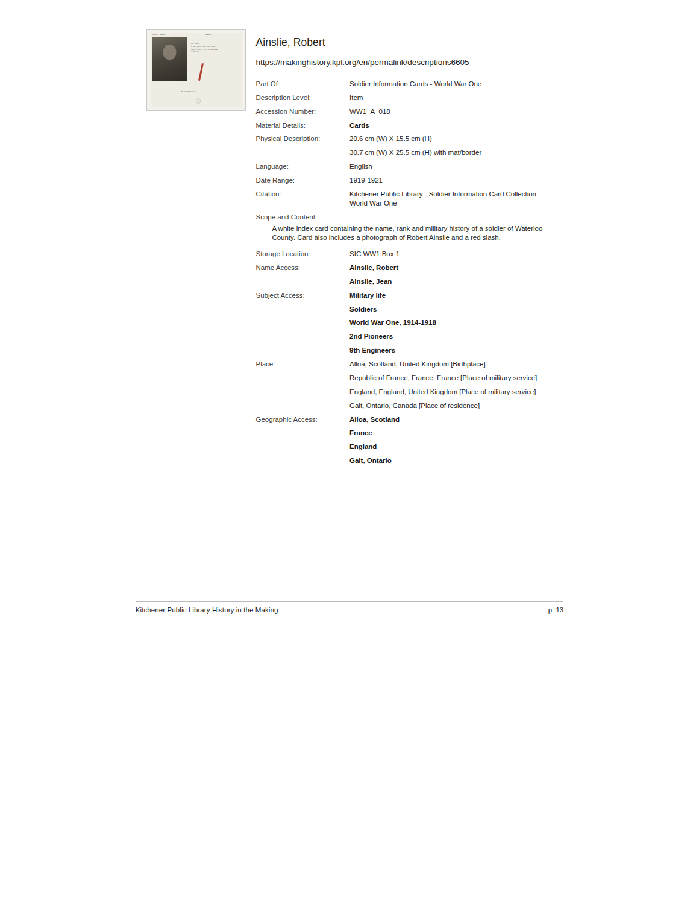Ainslie, Robert.
Sapper.
Enlisted October 7, 1915 with B of the
2nd Pioneers and transferred to 9 th Engineers,
Presbyterian.
Born March 20, 1889 in Alloa, Scotland
attended and served in Scotland. In has
four sisters.
Came to Canada in March 20, 1912 and lived
at 308 Victoria Avenue, Galt, Ontario.
He went to England Dec. 14, 1915 and to
France on March 8, 1916. He was wounded
in May 1918.
Jean Ainslie,
308 Victoria Ave.,
Galt.
Ainslie, Robert
https://makinghistory.kpl.org/en/permalink/descriptions6605
| Part Of: | Soldier Information Cards - World War One |
| Description Level: | Item |
| Accession Number: | WW1_A_018 |
| Material Details: | Cards |
| Physical Description: | 20.6 cm (W) X 15.5 cm (H) 30.7 cm (W) X 25.5 cm (H) with mat/border |
| Language: | English |
| Date Range: | 1919-1921 |
| Citation: | Kitchener Public Library - Soldier Information Card Collection - World War One |
Scope and Content:
A white index card containing the name, rank and military history of a soldier of Waterloo County. Card also includes a photograph of Robert Ainslie and a red slash.
| Storage Location: | SIC WW1 Box 1 |
| Name Access: | Ainslie, Robert Ainslie, Jean |
| Subject Access: | Military life Soldiers World War One, 1914-1918 2nd Pioneers 9th Engineers |
| Place: | Alloa, Scotland, United Kingdom [Birthplace] Republic of France, France, France [Place of military service] England, England, United Kingdom [Place of military service] Galt, Ontario, Canada [Place of residence] |
| Geographic Access: | Alloa, Scotland France England Galt, Ontario |
Kitchener Public Library History in the Making
p. 13